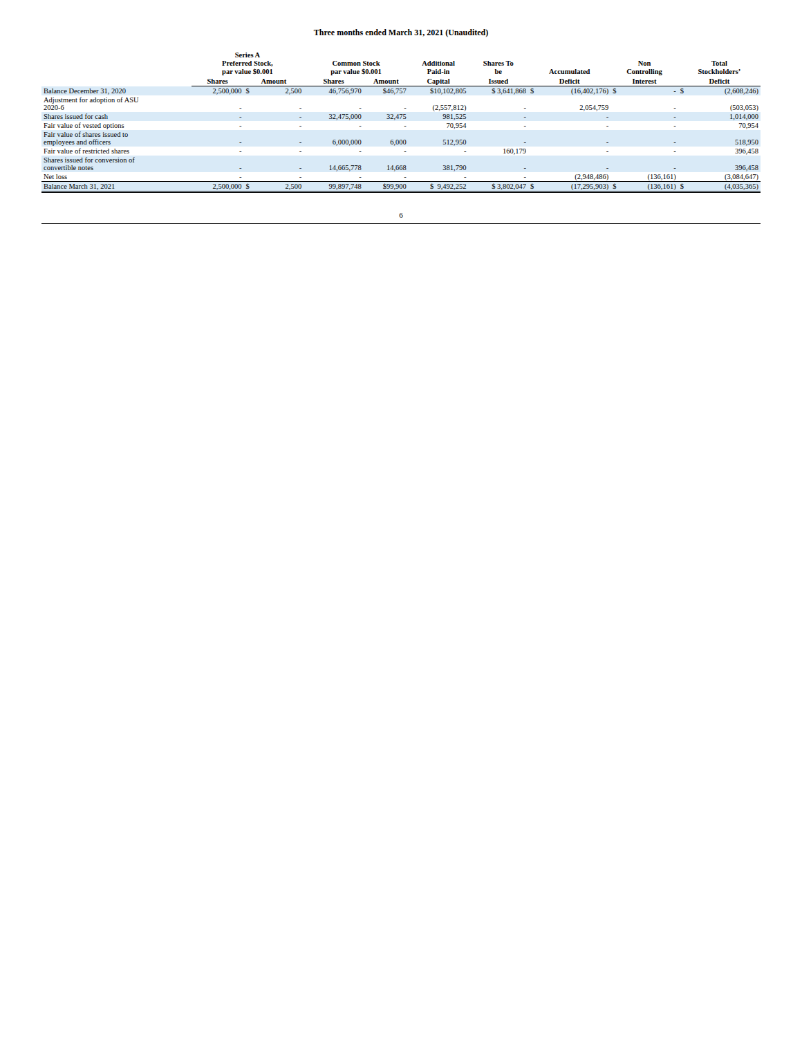Three months ended March 31, 2021 (Unaudited)
| | Series A Preferred Stock, par value $0.001 | Common Stock par value $0.001 | Additional Paid-in | Shares To be | Accumulated | Non Controlling | Total Stockholders’ |
| --- | --- | --- | --- | --- | --- | --- | --- |
| | Shares | Amount | Shares | Amount | Capital | Issued | Deficit | Interest | Deficit |
| Balance December 31, 2020 | 2,500,000 | $ | 2,500 | 46,756,970 | $46,757 | $10,102,805 | $ 3,641,868 | $ | (16,402,176) | $ | - | $ | (2,608,246) |
| Adjustment for adoption of ASU 2020-6 | - | | - | - | - | (2,557,812) | - | | 2,054,759 | | - | | (503,053) |
| Shares issued for cash | - | | - | 32,475,000 | 32,475 | 981,525 | - | | - | | - | | 1,014,000 |
| Fair value of vested options | - | | - | - | - | 70,954 | - | | - | | - | | 70,954 |
| Fair value of shares issued to employees and officers | - | | - | 6,000,000 | 6,000 | 512,950 | - | | - | | - | | 518,950 |
| Fair value of restricted shares | - | | - | - | - | - | 160,179 | | - | | - | | 396,458 |
| Shares issued for conversion of convertible notes | - | | - | 14,665,778 | 14,668 | 381,790 | - | | - | | - | | 396,458 |
| Net loss | - | | - | - | - | - | - | | (2,948,486) | | (136,161) | | (3,084,647) |
| Balance March 31, 2021 | 2,500,000 | $ | 2,500 | 99,897,748 | $99,900 | $ 9,492,252 | $ 3,802,047 | $ | (17,295,903) | $ | (136,161) | $ | (4,035,365) |
6